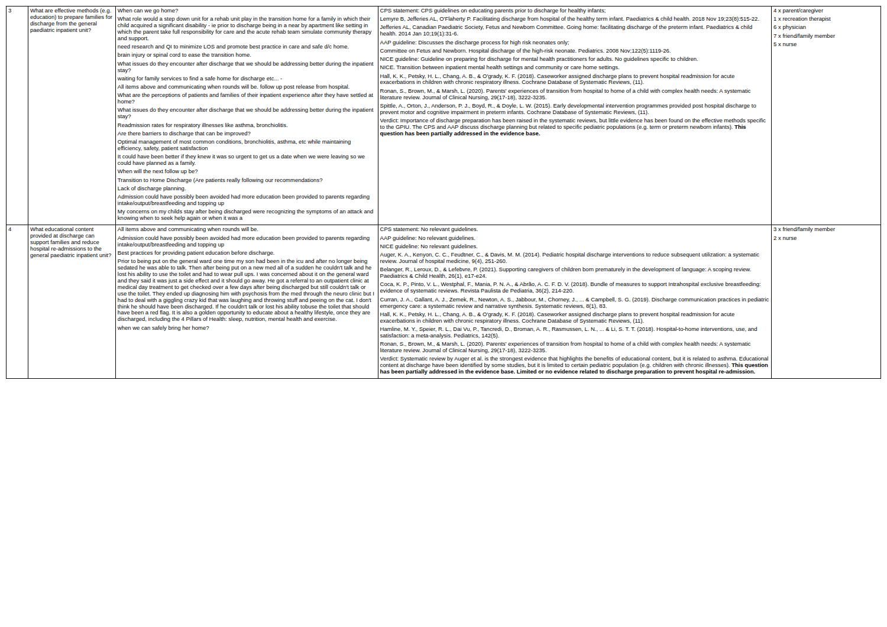| 3 | What are effective methods (e.g. education) to prepare families for discharge from the general paediatric inpatient unit? | When can we go home? What role would a step down unit for a rehab unit play in the transition home for a family in which their child acquired a significant disability - ie prior to discharge being in a near by apartment like setting in which the parent take full responsibility for care and the acute rehab team simulate community therapy and support. need research and QI to minimize LOS and promote best practice in care and safe d/c home. brain injury or spinal cord to ease the transition home. What issues do they encounter after discharge that we should be addressing better during the inpatient stay? waiting for family services to find a safe home for discharge etc... - All items above and communicating when rounds will be. follow up post release from hospital. What are the perceptions of patients and families of their inpatient experience after they have settled at home? What issues do they encounter after discharge that we should be addressing better during the inpatient stay? Readmission rates for respiratory illnesses like asthma, bronchiolitis. Are there barriers to discharge that can be improved? Optimal management of most common conditions, bronchiolitis, asthma, etc while maintaining efficiency, safety, patient satisfaction It could have been better if they knew it was so urgent to get us a date when we were leaving so we could have planned as a family. When will the next follow up be? Transition to Home Discharge (Are patients really following our recommendations? Lack of discharge planning. Admission could have possibly been avoided had more education been provided to parents regarding intake/output/breastfeeding and topping up My concerns on my childs stay after being discharged were recognizing the symptoms of an attack and knowing when to seek help again or when it was a | CPS statement: CPS guidelines on educating parents prior to discharge for healthy infants; Lemyre B, Jefferies AL, O'Flaherty P. Facilitating discharge from hospital of the healthy term infant. Paediatrics & child health. 2018 Nov 19;23(8):515-22. Jefferies AL, Canadian Paediatric Society, Fetus and Newborn Committee. Going home: facilitating discharge of the preterm infant. Paediatrics & child health. 2014 Jan 10;19(1):31-6. AAP guideline: Discusses the discharge process for high risk neonates only; Committee on Fetus and Newborn. Hospital discharge of the high-risk neonate. Pediatrics. 2008 Nov;122(5):1119-26. NICE guideline: Guideline on preparing for discharge for mental health practitioners for adults. No guidelines specific to children. NICE. Transition between inpatient mental health settings and community or care home settings. Hall, K. K., Petsky, H. L., Chang, A. B., & O'grady, K. F. (2018). Caseworker assigned discharge plans to prevent hospital readmission for acute exacerbations in children with chronic respiratory illness. Cochrane Database of Systematic Reviews, (11). Ronan, S., Brown, M., & Marsh, L. (2020). Parents' experiences of transition from hospital to home of a child with complex health needs: A systematic literature review. Journal of Clinical Nursing, 29(17-18), 3222-3235. Spittle, A., Orton, J., Anderson, P. J., Boyd, R., & Doyle, L. W. (2015). Early developmental intervention programmes provided post hospital discharge to prevent motor and cognitive impairment in preterm infants. Cochrane Database of Systematic Reviews, (11). Verdict: Importance of discharge preparation has been raised in the systematic reviews, but little evidence has been found on the effective methods specific to the GPIU. The CPS and AAP discuss discharge planning but related to specific pediatric populations (e.g. term or preterm newborn infants). This question has been partially addressed in the evidence base. | 4 x parent/caregiver 1 x recreation therapist 6 x physician 7 x friend/family member 5 x nurse |
| 4 | What educational content provided at discharge can support families and reduce hospital re-admissions to the general paediatric inpatient unit? | All items above and communicating when rounds will be. Admission could have possibly been avoided had more education been provided to parents regarding intake/output/breastfeeding and topping up Best practices for providing patient education before discharge. Prior to being put on the general ward one time my son had been in the icu and after no longer being sedated he was able to talk. Then after being put on a new med all of a sudden he couldn't talk and he lost his ability to use the toilet and had to wear pull ups. I was concerned about it on the general ward and they said it was just a side effect and it should go away. He got a referral to an outpatient clinic at medical day treatment to get checked over a few days after being discharged but still couldn't talk or use the toilet. They ended up diagnosing him with psychosis from the med through the neuro clinic but I had to deal with a giggling crazy kid that was laughing and throwing stuff and peeing on the cat. I don't think he should have been discharged. If he couldn't talk or lost his ability tobuse the toilet that should have been a red flag. It is also a golden opportunity to educate about a healthy lifestyle, once they are discharged, including the 4 Pillars of Health: sleep, nutrition, mental health and exercise. when we can safely bring her home? | CPS statement: No relevant guidelines. AAP guideline: No relevant guidelines. NICE guideline: No relevant guidelines. Auger, K. A., Kenyon, C. C., Feudtner, C., & Davis, M. M. (2014). Pediatric hospital discharge interventions to reduce subsequent utilization: a systematic review. Journal of hospital medicine, 9(4), 251-260. Belanger, R., Leroux, D., & Lefebvre, P. (2021). Supporting caregivers of children born prematurely in the development of language: A scoping review. Paediatrics & Child Health, 26(1), e17-e24. Coca, K. P., Pinto, V. L., Westphal, F., Mania, P. N. A., & Abrão, A. C. F. D. V. (2018). Bundle of measures to support Intrahospital exclusive breastfeeding: evidence of systematic reviews. Revista Paulista de Pediatria, 36(2), 214-220. Curran, J. A., Gallant, A. J., Zemek, R., Newton, A. S., Jabbour, M., Chorney, J., ... & Campbell, S. G. (2019). Discharge communication practices in pediatric emergency care: a systematic review and narrative synthesis. Systematic reviews, 8(1), 83. Hall, K. K., Petsky, H. L., Chang, A. B., & O'grady, K. F. (2018). Caseworker assigned discharge plans to prevent hospital readmission for acute exacerbations in children with chronic respiratory illness. Cochrane Database of Systematic Reviews, (11). Hamline, M. Y., Speier, R. L., Dai Vu, P., Tancredi, D., Broman, A. R., Rasmussen, L. N., ... & Li, S. T. T. (2018). Hospital-to-home interventions, use, and satisfaction: a meta-analysis. Pediatrics, 142(5). Ronan, S., Brown, M., & Marsh, L. (2020). Parents' experiences of transition from hospital to home of a child with complex health needs: A systematic literature review. Journal of Clinical Nursing, 29(17-18), 3222-3235. Verdict: Systematic review by Auger et al. is the strongest evidence that highlights the benefits of educational content, but it is related to asthma. Educational content at discharge have been identified by some studies, but it is limited to certain pediatric population (e.g. children with chronic illnesses). This question has been partially addressed in the evidence base. Limited or no evidence related to discharge preparation to prevent hospital re-admission. | 3 x friend/family member 2 x nurse |